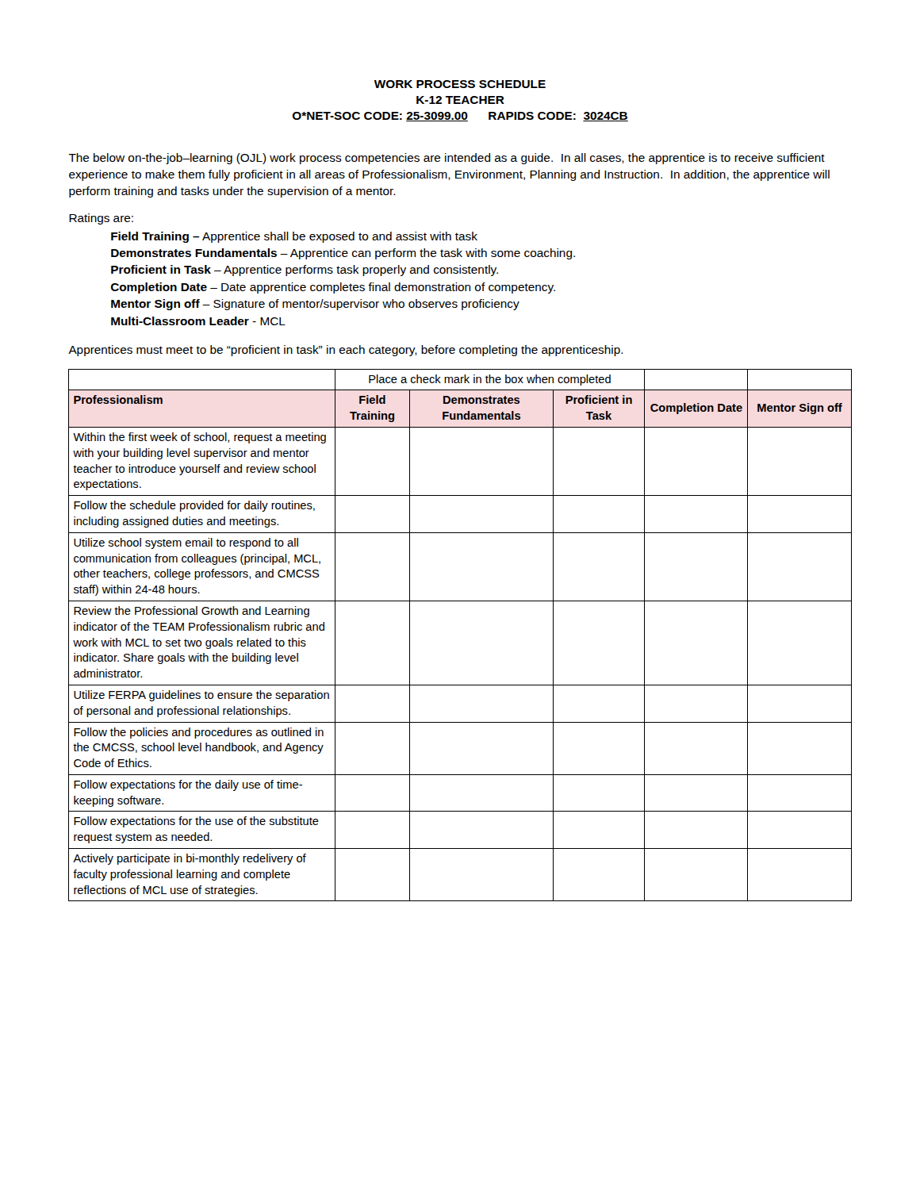WORK PROCESS SCHEDULE
K-12 TEACHER
O*NET-SOC CODE: 25-3099.00 RAPIDS CODE: 3024CB
The below on-the-job–learning (OJL) work process competencies are intended as a guide. In all cases, the apprentice is to receive sufficient experience to make them fully proficient in all areas of Professionalism, Environment, Planning and Instruction. In addition, the apprentice will perform training and tasks under the supervision of a mentor.
Ratings are:
Field Training – Apprentice shall be exposed to and assist with task
Demonstrates Fundamentals – Apprentice can perform the task with some coaching.
Proficient in Task – Apprentice performs task properly and consistently.
Completion Date – Date apprentice completes final demonstration of competency.
Mentor Sign off – Signature of mentor/supervisor who observes proficiency
Multi-Classroom Leader - MCL
Apprentices must meet to be “proficient in task” in each category, before completing the apprenticeship.
| | Place a check mark in the box when completed | | |
| Professionalism | Field Training | Demonstrates Fundamentals | Proficient in Task | Completion Date | Mentor Sign off |
| Within the first week of school, request a meeting with your building level supervisor and mentor teacher to introduce yourself and review school expectations. | | | | | |
| Follow the schedule provided for daily routines, including assigned duties and meetings. | | | | | |
| Utilize school system email to respond to all communication from colleagues (principal, MCL, other teachers, college professors, and CMCSS staff) within 24-48 hours. | | | | | |
| Review the Professional Growth and Learning indicator of the TEAM Professionalism rubric and work with MCL to set two goals related to this indicator. Share goals with the building level administrator. | | | | | |
| Utilize FERPA guidelines to ensure the separation of personal and professional relationships. | | | | | |
| Follow the policies and procedures as outlined in the CMCSS, school level handbook, and Agency Code of Ethics. | | | | | |
| Follow expectations for the daily use of time-keeping software. | | | | | |
| Follow expectations for the use of the substitute request system as needed. | | | | | |
| Actively participate in bi-monthly redelivery of faculty professional learning and complete reflections of MCL use of strategies. | | | | | |